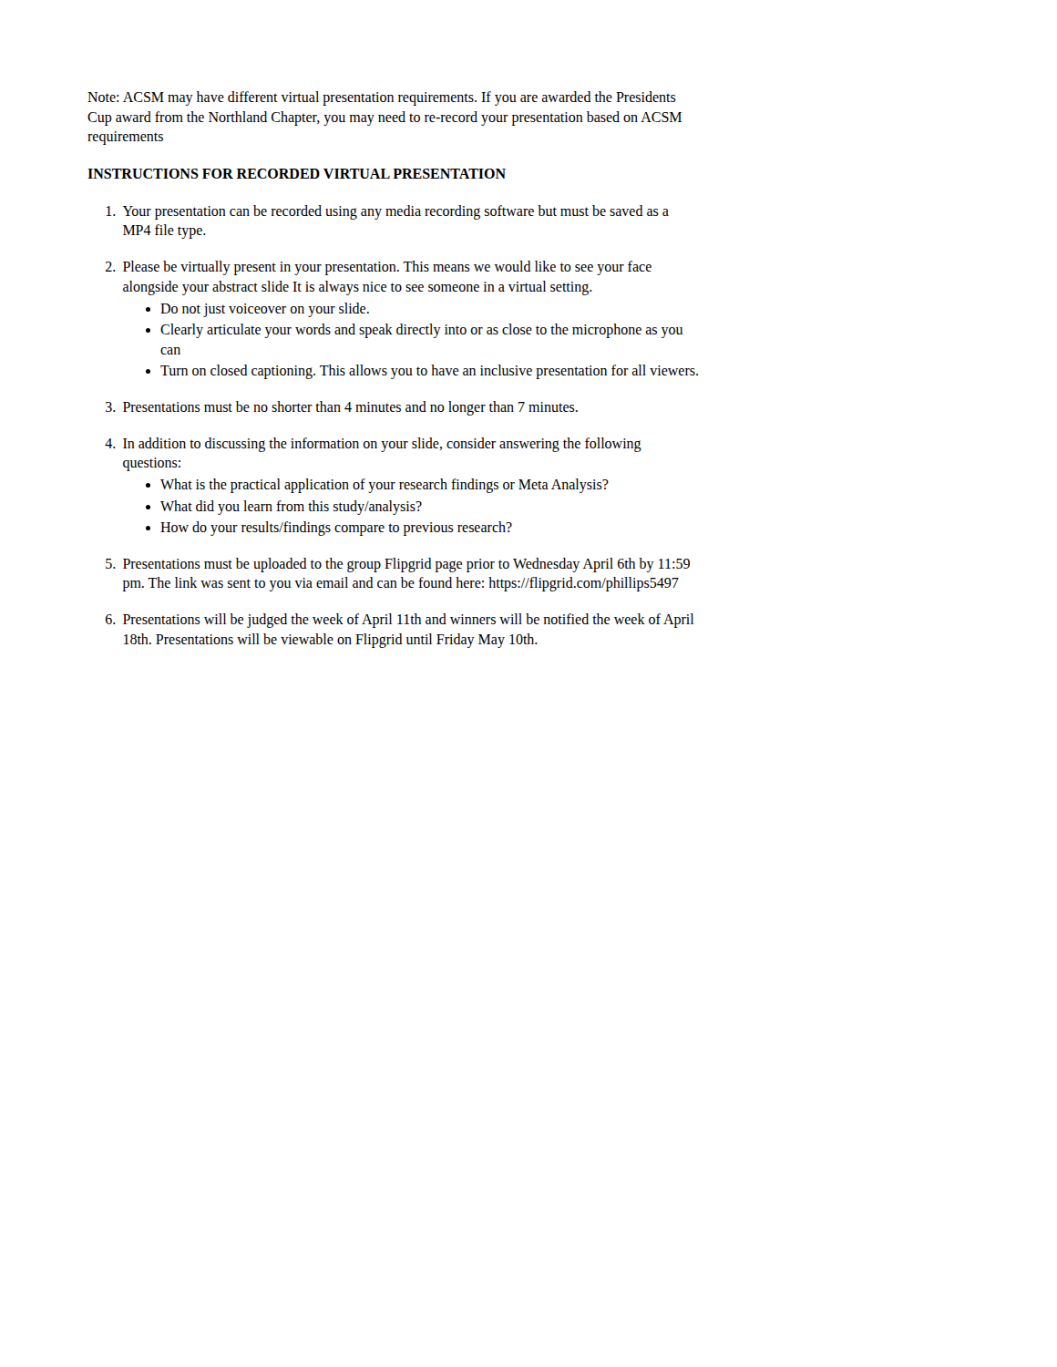Note: ACSM may have different virtual presentation requirements. If you are awarded the Presidents Cup award from the Northland Chapter, you may need to re-record your presentation based on ACSM requirements
Instructions for Recorded Virtual Presentation
Your presentation can be recorded using any media recording software but must be saved as a MP4 file type.
Please be virtually present in your presentation. This means we would like to see your face alongside your abstract slide It is always nice to see someone in a virtual setting.
Do not just voiceover on your slide.
Clearly articulate your words and speak directly into or as close to the microphone as you can
Turn on closed captioning. This allows you to have an inclusive presentation for all viewers.
Presentations must be no shorter than 4 minutes and no longer than 7 minutes.
In addition to discussing the information on your slide, consider answering the following questions:
What is the practical application of your research findings or Meta Analysis?
What did you learn from this study/analysis?
How do your results/findings compare to previous research?
Presentations must be uploaded to the group Flipgrid page prior to Wednesday April 6th by 11:59 pm. The link was sent to you via email and can be found here: https://flipgrid.com/phillips5497
Presentations will be judged the week of April 11th and winners will be notified the week of April 18th. Presentations will be viewable on Flipgrid until Friday May 10th.